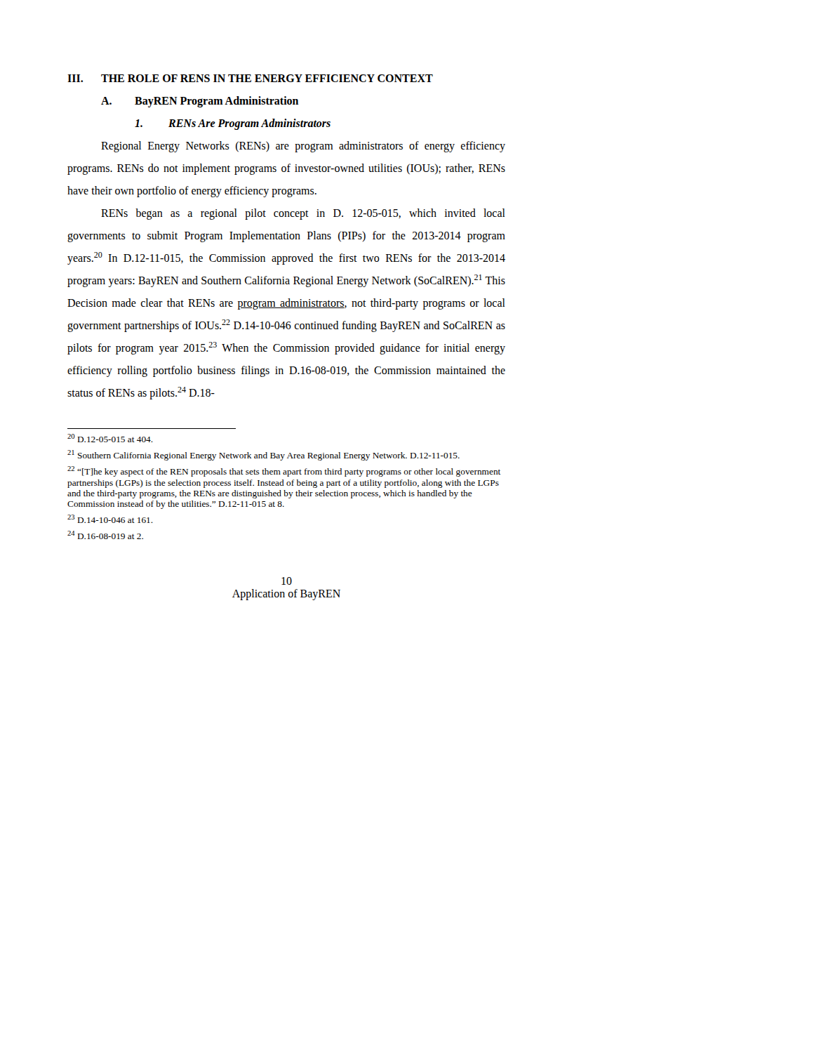III. The Role of RENs in the Energy Efficiency Context
A. BayREN Program Administration
1. RENs Are Program Administrators
Regional Energy Networks (RENs) are program administrators of energy efficiency programs. RENs do not implement programs of investor-owned utilities (IOUs); rather, RENs have their own portfolio of energy efficiency programs.
RENs began as a regional pilot concept in D. 12-05-015, which invited local governments to submit Program Implementation Plans (PIPs) for the 2013-2014 program years.20 In D.12-11-015, the Commission approved the first two RENs for the 2013-2014 program years: BayREN and Southern California Regional Energy Network (SoCalREN).21 This Decision made clear that RENs are program administrators, not third-party programs or local government partnerships of IOUs.22 D.14-10-046 continued funding BayREN and SoCalREN as pilots for program year 2015.23 When the Commission provided guidance for initial energy efficiency rolling portfolio business filings in D.16-08-019, the Commission maintained the status of RENs as pilots.24 D.18-
20 D.12-05-015 at 404.
21 Southern California Regional Energy Network and Bay Area Regional Energy Network. D.12-11-015.
22 “[T]he key aspect of the REN proposals that sets them apart from third party programs or other local government partnerships (LGPs) is the selection process itself. Instead of being a part of a utility portfolio, along with the LGPs and the third-party programs, the RENs are distinguished by their selection process, which is handled by the Commission instead of by the utilities.” D.12-11-015 at 8.
23 D.14-10-046 at 161.
24 D.16-08-019 at 2.
10
Application of BayREN